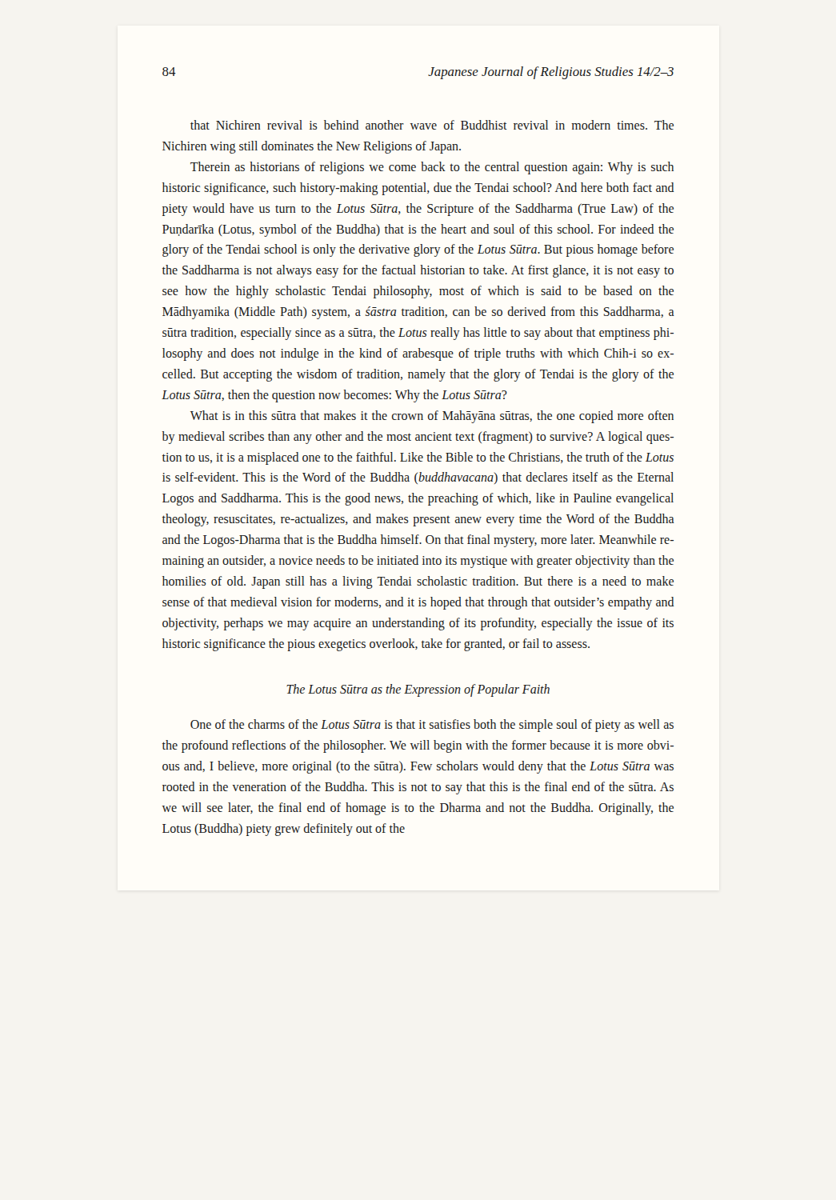84 Japanese Journal of Religious Studies 14/2–3
that Nichiren revival is behind another wave of Buddhist revival in modern times. The Nichiren wing still dominates the New Religions of Japan.
Therein as historians of religions we come back to the central question again: Why is such historic significance, such history-making potential, due the Tendai school? And here both fact and piety would have us turn to the Lotus Sūtra, the Scripture of the Saddharma (True Law) of the Puṇdarīka (Lotus, symbol of the Buddha) that is the heart and soul of this school. For indeed the glory of the Tendai school is only the derivative glory of the Lotus Sūtra. But pious homage before the Saddharma is not always easy for the factual historian to take. At first glance, it is not easy to see how the highly scholastic Tendai philosophy, most of which is said to be based on the Mādhyamika (Middle Path) system, a śāstra tradition, can be so derived from this Saddharma, a sūtra tradition, especially since as a sūtra, the Lotus really has little to say about that emptiness philosophy and does not indulge in the kind of arabesque of triple truths with which Chih-i so excelled. But accepting the wisdom of tradition, namely that the glory of Tendai is the glory of the Lotus Sūtra, then the question now becomes: Why the Lotus Sūtra?
What is in this sūtra that makes it the crown of Mahāyāna sūtras, the one copied more often by medieval scribes than any other and the most ancient text (fragment) to survive? A logical question to us, it is a misplaced one to the faithful. Like the Bible to the Christians, the truth of the Lotus is self-evident. This is the Word of the Buddha (buddhavacana) that declares itself as the Eternal Logos and Saddharma. This is the good news, the preaching of which, like in Pauline evangelical theology, resuscitates, re-actualizes, and makes present anew every time the Word of the Buddha and the Logos-Dharma that is the Buddha himself. On that final mystery, more later. Meanwhile remaining an outsider, a novice needs to be initiated into its mystique with greater objectivity than the homilies of old. Japan still has a living Tendai scholastic tradition. But there is a need to make sense of that medieval vision for moderns, and it is hoped that through that outsider’s empathy and objectivity, perhaps we may acquire an understanding of its profundity, especially the issue of its historic significance the pious exegetics overlook, take for granted, or fail to assess.
The Lotus Sūtra as the Expression of Popular Faith
One of the charms of the Lotus Sūtra is that it satisfies both the simple soul of piety as well as the profound reflections of the philosopher. We will begin with the former because it is more obvious and, I believe, more original (to the sūtra). Few scholars would deny that the Lotus Sūtra was rooted in the veneration of the Buddha. This is not to say that this is the final end of the sūtra. As we will see later, the final end of homage is to the Dharma and not the Buddha. Originally, the Lotus (Buddha) piety grew definitely out of the